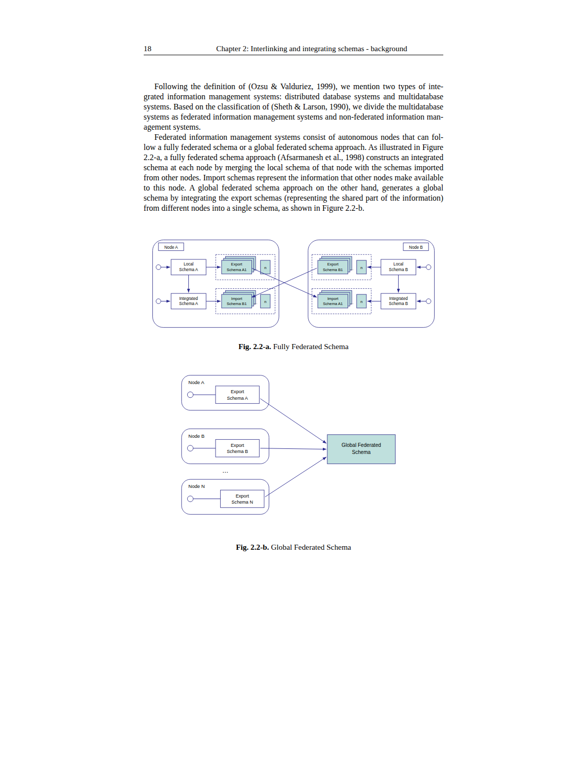18
Chapter 2: Interlinking and integrating schemas - background
Following the definition of (Ozsu & Valduriez, 1999), we mention two types of integrated information management systems: distributed database systems and multidatabase systems. Based on the classification of (Sheth & Larson, 1990), we divide the multidatabase systems as federated information management systems and non-federated information management systems.
Federated information management systems consist of autonomous nodes that can follow a fully federated schema or a global federated schema approach. As illustrated in Figure 2.2-a, a fully federated schema approach (Afsarmanesh et al., 1998) constructs an integrated schema at each node by merging the local schema of that node with the schemas imported from other nodes. Import schemas represent the information that other nodes make available to this node. A global federated schema approach on the other hand, generates a global schema by integrating the export schemas (representing the shared part of the information) from different nodes into a single schema, as shown in Figure 2.2-b.
Node A Node B Local Schema A Integrated Schema A Local Schema B Integrated Schema B Export Schema A1 … n Import Schema B1 … n Export Schema B1 … n Import Schema A1 … n
Fig. 2.2-a. Fully Federated Schema
Node A Export Schema A Node B Export Schema B … Node N Export Schema N Global Federated Schema
Fig. 2.2-b. Global Federated Schema